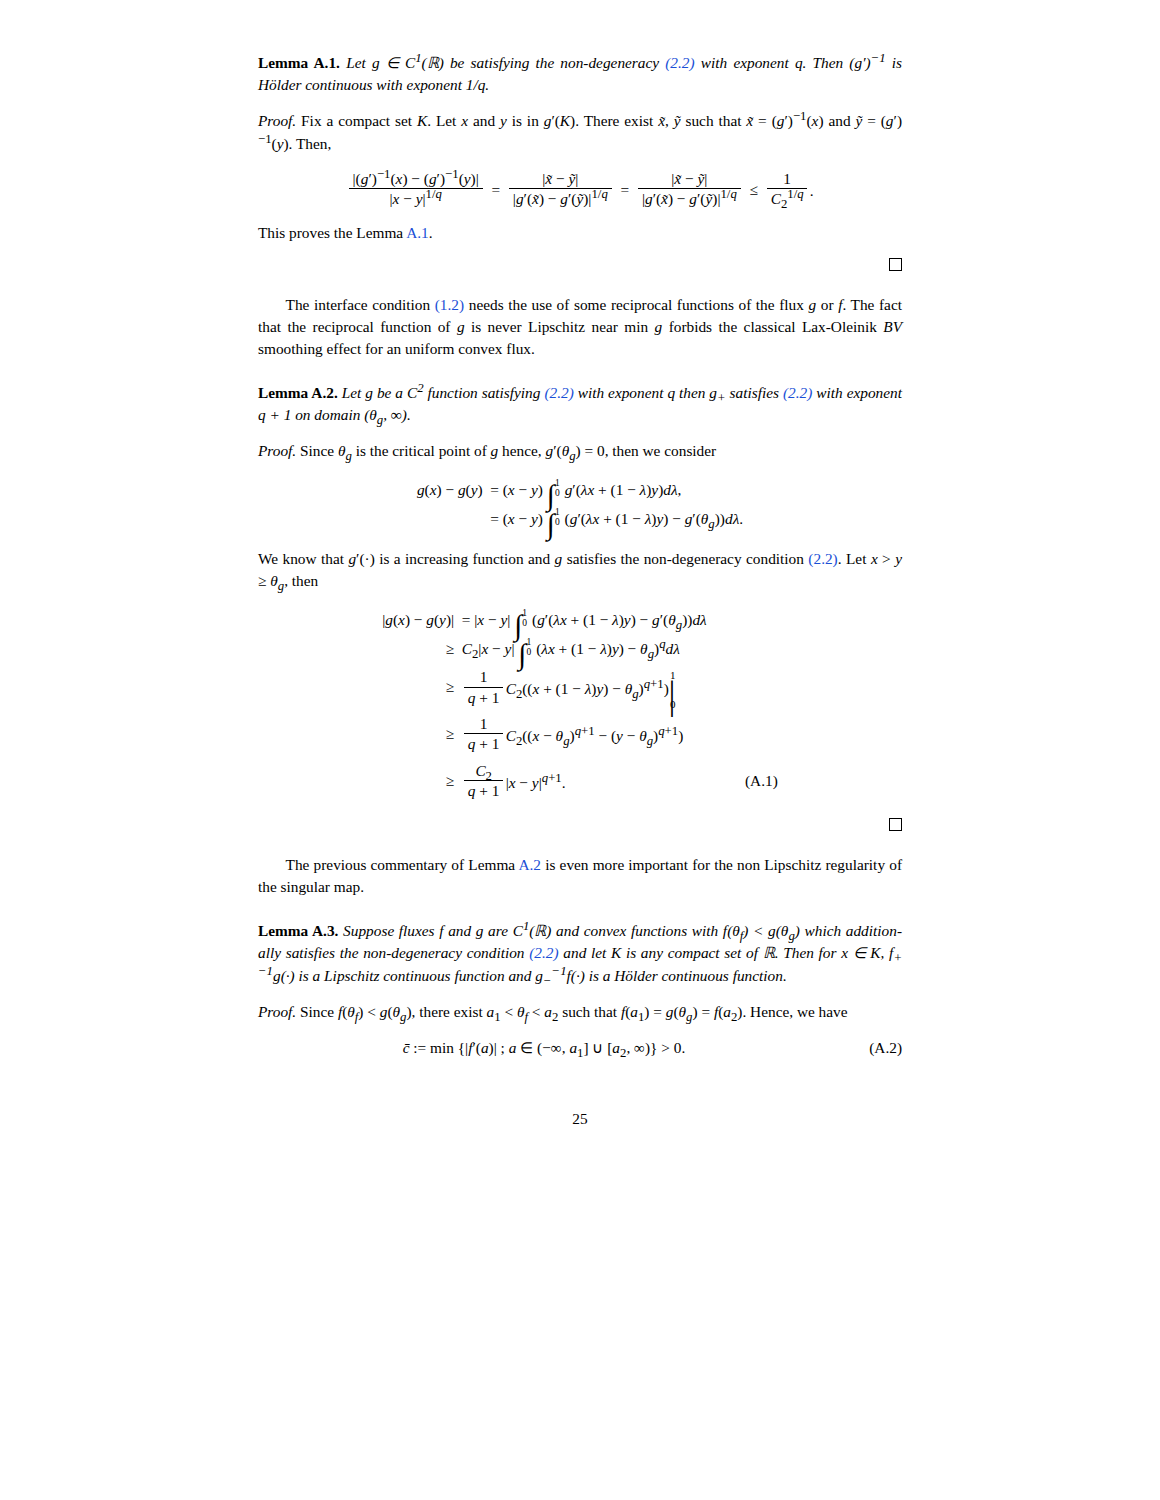Lemma A.1. Let g ∈ C1(ℝ) be satisfying the non-degeneracy (2.2) with exponent q. Then (g′)−1 is Hölder continuous with exponent 1/q.
Proof. Fix a compact set K. Let x and y is in g′(K). There exist x̃, ỹ such that x̃ = (g′)−1(x) and ỹ = (g′)−1(y). Then,
|(g′)−1(x) − (g′)−1(y)||x − y|1/q = |x̃ − ỹ||g′(x̃) − g′(ỹ)|1/q = |x̃ − ỹ||g′(x̃) − g′(ỹ)|1/q ≤ 1 C21/q.
This proves the Lemma A.1.
The interface condition (1.2) needs the use of some reciprocal functions of the flux g or f. The fact that the reciprocal function of g is never Lipschitz near min g forbids the classical Lax-Oleinik BV smoothing effect for an uniform convex flux.
Lemma A.2. Let g be a C2 function satisfying (2.2) with exponent q then g+ satisfies (2.2) with exponent q + 1 on domain (θg, ∞).
Proof. Since θg is the critical point of g hence, g′(θg) = 0, then we consider
g(x) − g(y)
= (x − y) ∫10 g′(λx + (1 − λ)y)dλ,
= (x − y) ∫10 (g′(λx + (1 − λ)y) − g′(θg))dλ.
We know that g′(·) is a increasing function and g satisfies the non-degeneracy condition (2.2). Let x > y ≥ θg, then
|g(x) − g(y)|
= |x − y| ∫10 (g′(λx + (1 − λ)y) − g′(θg))dλ
≥
C2|x − y| ∫10 (λx + (1 − λ)y) − θg)qdλ
≥
1 q + 1 C2((x + (1 − λ)y) − θg)q+1)|10
≥
1 q + 1 C2((x − θg)q+1 − (y − θg)q+1)
≥
C2 q + 1|x − y|q+1.
(A.1)
The previous commentary of Lemma A.2 is even more important for the non Lipschitz regularity of the singular map.
Lemma A.3. Suppose fluxes f and g are C1(ℝ) and convex functions with f(θf) < g(θg) which additionally satisfies the non-degeneracy condition (2.2) and let K is any compact set of ℝ. Then for x ∈ K, f+−1g(·) is a Lipschitz continuous function and g−−1f(·) is a Hölder continuous function.
Proof. Since f(θf) < g(θg), there exist a1 < θf < a2 such that f(a1) = g(θg) = f(a2). Hence, we have
c̄ := min {|f′(a)| ; a ∈ (−∞, a1] ∪ [a2, ∞)} > 0.
(A.2)
25